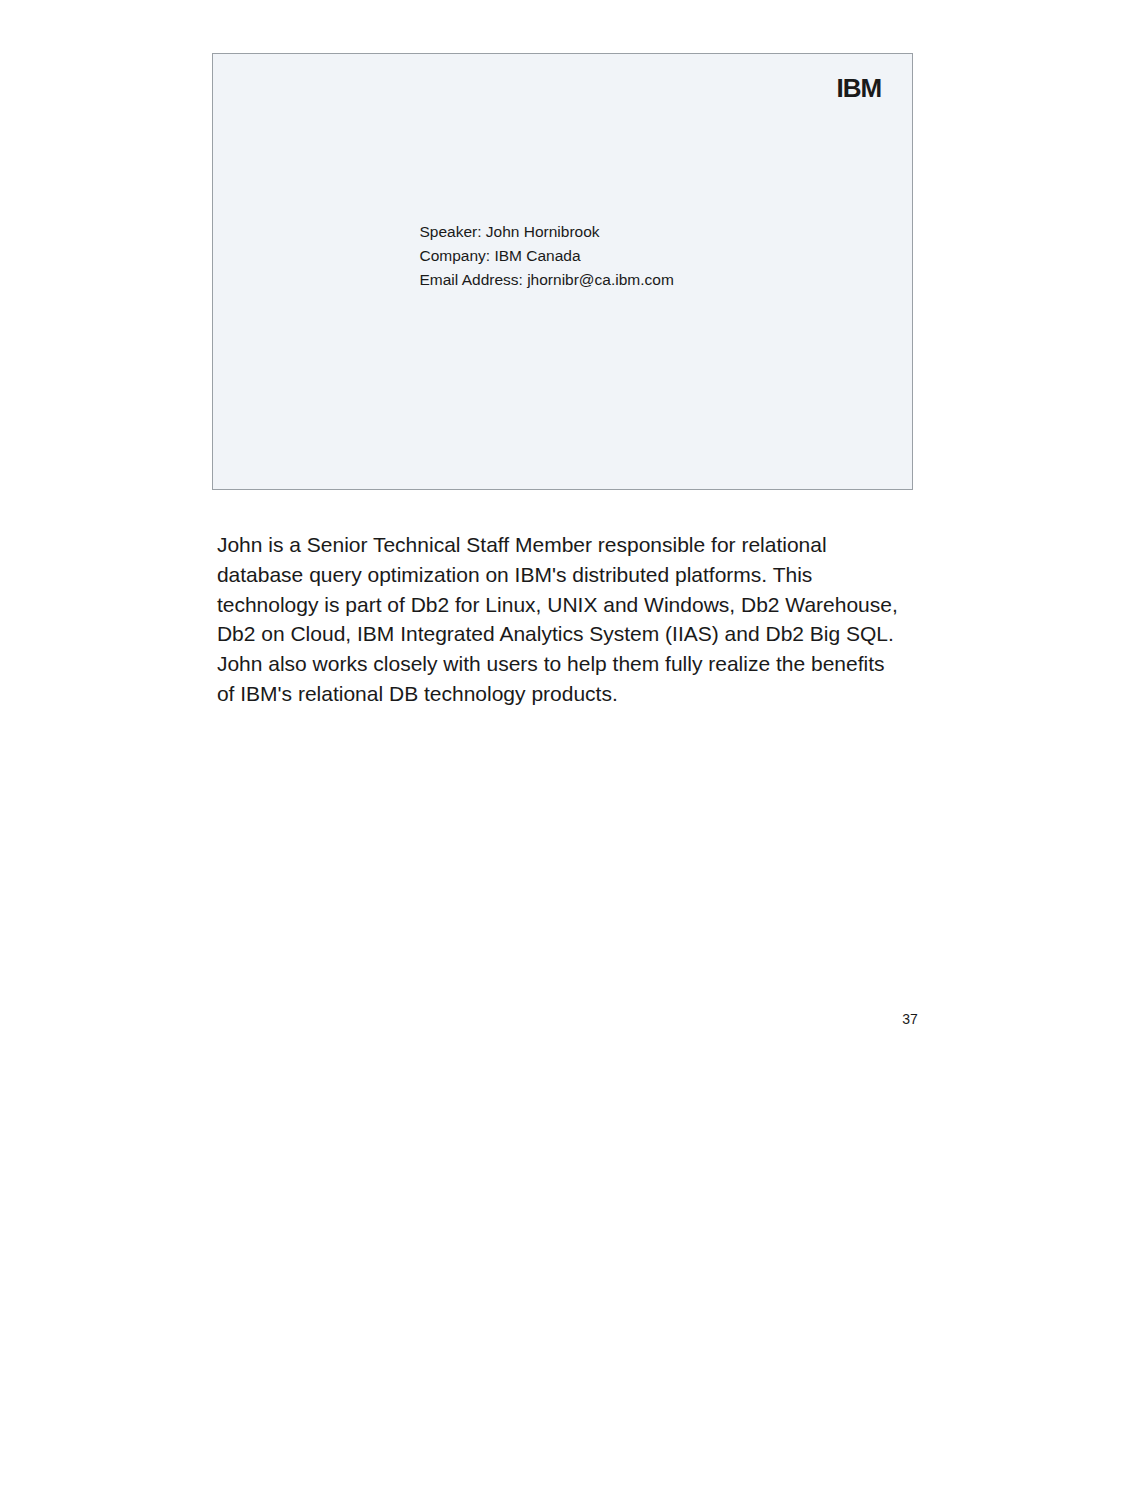IBM
Speaker: John Hornibrook
Company: IBM Canada
Email Address: jhornibr@ca.ibm.com
John is a Senior Technical Staff Member responsible for relational database query optimization on IBM's distributed platforms. This technology is part of Db2 for Linux, UNIX and Windows, Db2 Warehouse, Db2 on Cloud, IBM Integrated Analytics System (IIAS) and Db2 Big SQL. John also works closely with users to help them fully realize the benefits of IBM's relational DB technology products.
37